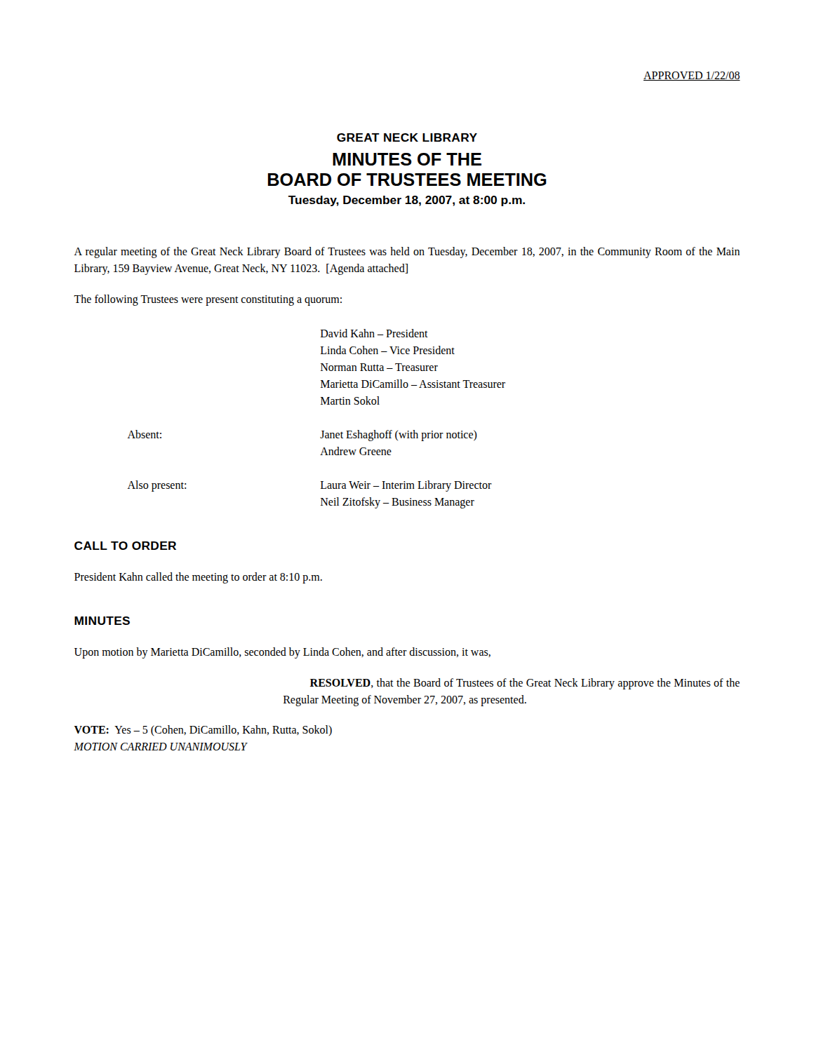APPROVED 1/22/08
GREAT NECK LIBRARY
MINUTES OF THE
BOARD OF TRUSTEES MEETING
Tuesday, December 18, 2007, at 8:00 p.m.
A regular meeting of the Great Neck Library Board of Trustees was held on Tuesday, December 18, 2007, in the Community Room of the Main Library, 159 Bayview Avenue, Great Neck, NY 11023. [Agenda attached]
The following Trustees were present constituting a quorum:
| | | David Kahn – President |
| | | Linda Cohen – Vice President |
| | | Norman Rutta – Treasurer |
| | | Marietta DiCamillo – Assistant Treasurer |
| | | Martin Sokol |
| Absent: | | Janet Eshaghoff (with prior notice) |
| | | Andrew Greene |
| Also present: | | Laura Weir – Interim Library Director |
| | | Neil Zitofsky – Business Manager |
CALL TO ORDER
President Kahn called the meeting to order at 8:10 p.m.
MINUTES
Upon motion by Marietta DiCamillo, seconded by Linda Cohen, and after discussion, it was,
RESOLVED, that the Board of Trustees of the Great Neck Library approve the Minutes of the Regular Meeting of November 27, 2007, as presented.
VOTE: Yes – 5 (Cohen, DiCamillo, Kahn, Rutta, Sokol)
MOTION CARRIED UNANIMOUSLY